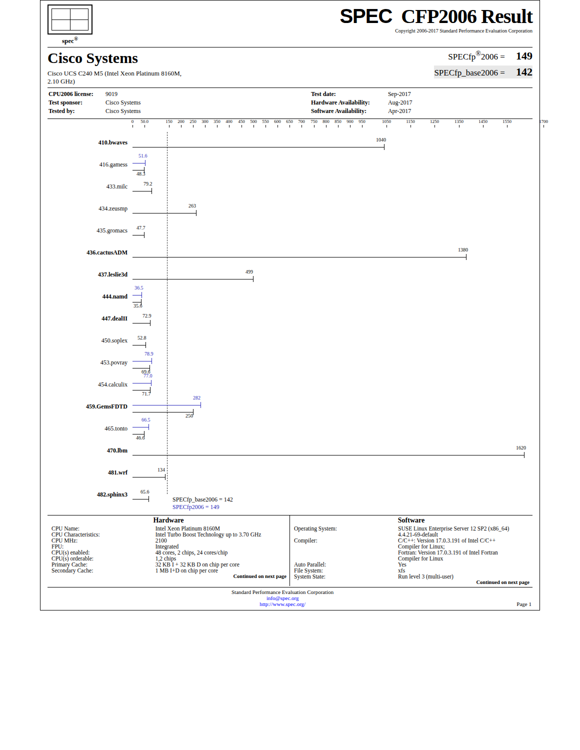spec®
SPEC CFP2006 Result
Copyright 2006-2017 Standard Performance Evaluation Corporation
Cisco Systems
Cisco UCS C240 M5 (Intel Xeon Platinum 8160M,
2.10 GHz)
SPECfp®2006 = 149
SPECfp_base2006 = 142
| CPU2006 license: | 9019 | Test date: | Sep-2017 |
| Test sponsor: | Cisco Systems | Hardware Availability: | Aug-2017 |
| Tested by: | Cisco Systems | Software Availability: | Apr-2017 |
0 50.0 150 200 250 300 350 400 450 500 550 600 650 700 750 800 850 900 950 1050 1150 1250 1350 1450 1550 1700
410.bwaves
1040
416.gamess
51.6
48.3
433.milc
79.2
434.zeusmp
263
435.gromacs
47.7
436.cactusADM
1380
437.leslie3d
499
444.namd
36.5
35.6
447.dealII
72.9
450.soplex
52.8
453.povray
78.9
69.6
454.calculix
77.0
71.7
459.GemsFDTD
282
250
465.tonto
66.5
46.6
470.lbm
1620
481.wrf
134
482.sphinx3
65.6
SPECfp_base2006 = 142
SPECfp2006 = 149
Hardware
| CPU Name: | Intel Xeon Platinum 8160M |
| CPU Characteristics: | Intel Turbo Boost Technology up to 3.70 GHz |
| CPU MHz: | 2100 |
| FPU: | Integrated |
| CPU(s) enabled: | 48 cores, 2 chips, 24 cores/chip |
| CPU(s) orderable: | 1,2 chips |
| Primary Cache: | 32 KB I + 32 KB D on chip per core |
| Secondary Cache: | 1 MB I+D on chip per core |
Continued on next page
Software
| Operating System: | SUSE Linux Enterprise Server 12 SP2 (x86_64) 4.4.21-69-default |
| Compiler: | C/C++: Version 17.0.3.191 of Intel C/C++ Compiler for Linux; Fortran: Version 17.0.3.191 of Intel Fortran Compiler for Linux |
| Auto Parallel: | Yes |
| File System: | xfs |
| System State: | Run level 3 (multi-user) |
Continued on next page
Standard Performance Evaluation Corporation
info@spec.org
http://www.spec.org/
Page 1